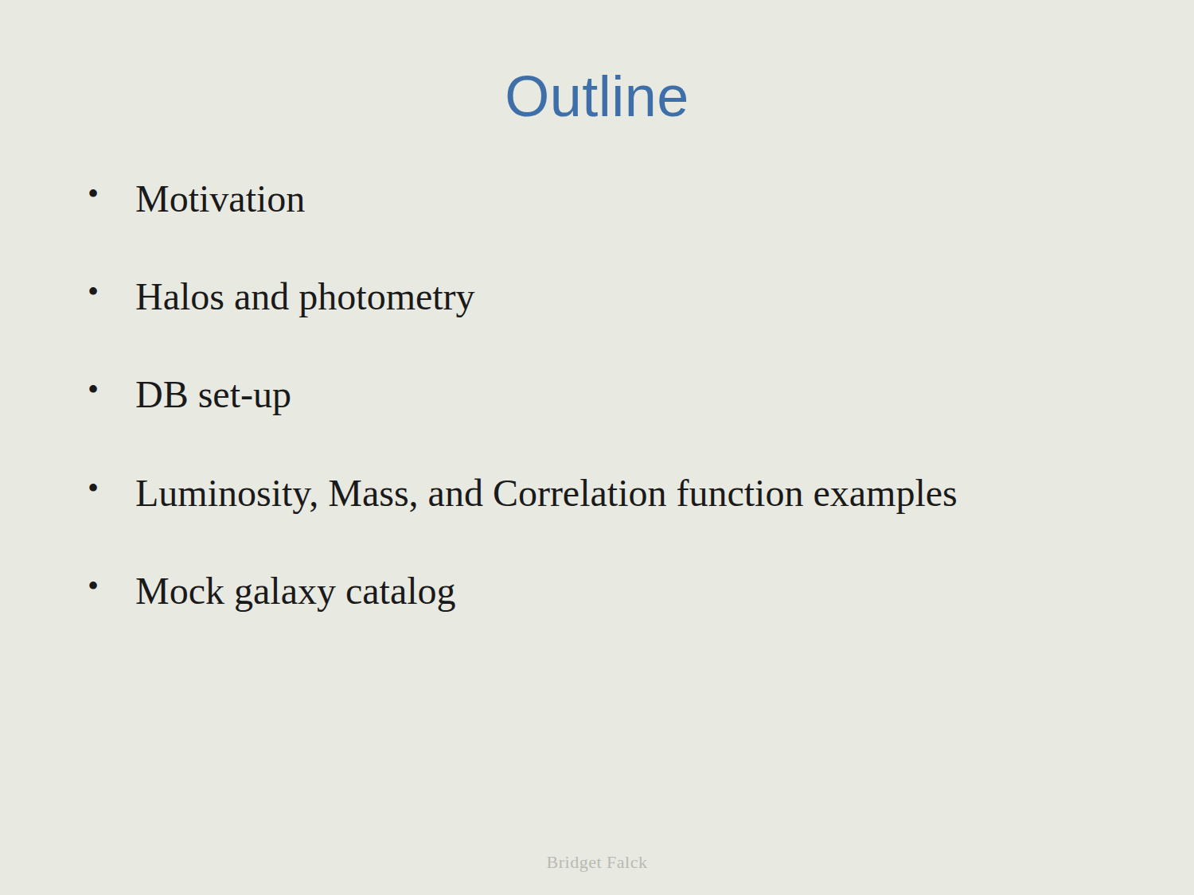Outline
Motivation
Halos and photometry
DB set-up
Luminosity, Mass, and Correlation function examples
Mock galaxy catalog
Bridget Falck